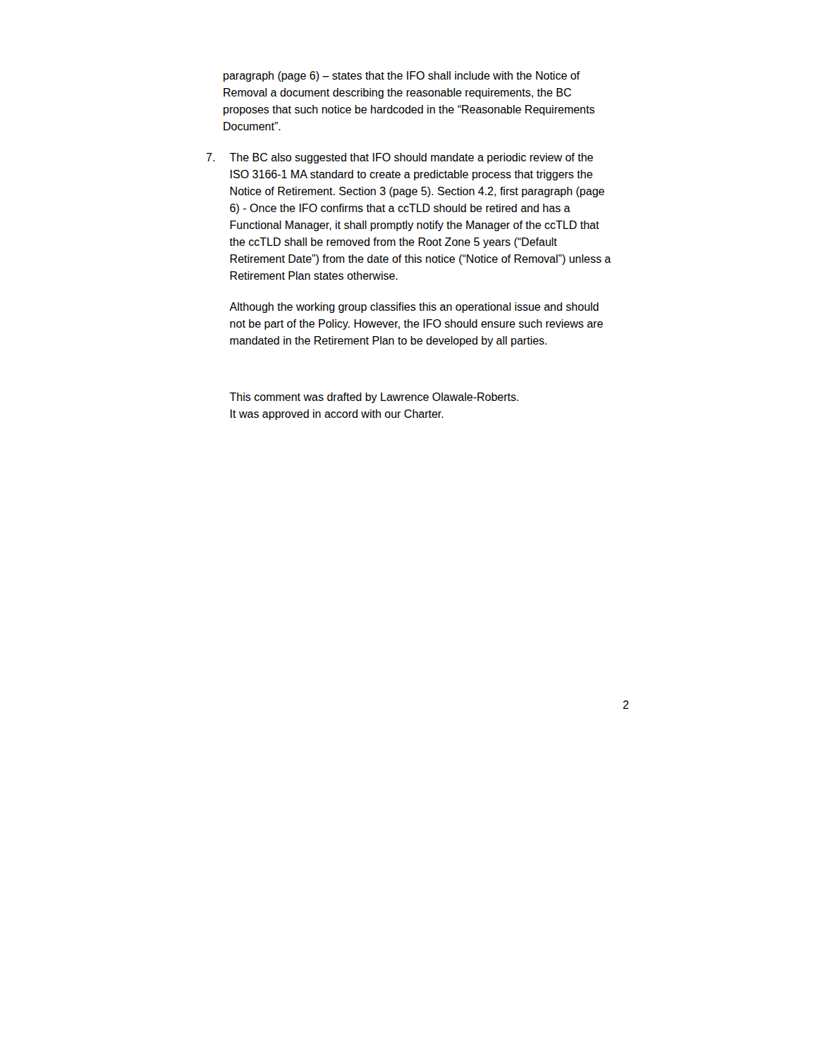paragraph (page 6) – states that the IFO shall include with the Notice of Removal a document describing the reasonable requirements, the BC proposes that such notice be hardcoded in the “Reasonable Requirements Document”.
7.
The BC also suggested that IFO should mandate a periodic review of the ISO 3166-1 MA standard to create a predictable process that triggers the Notice of Retirement. Section 3 (page 5). Section 4.2, first paragraph (page 6) - Once the IFO confirms that a ccTLD should be retired and has a Functional Manager, it shall promptly notify the Manager of the ccTLD that the ccTLD shall be removed from the Root Zone 5 years (“Default Retirement Date”) from the date of this notice (“Notice of Removal”) unless a Retirement Plan states otherwise.
Although the working group classifies this an operational issue and should not be part of the Policy. However, the IFO should ensure such reviews are mandated in the Retirement Plan to be developed by all parties.
This comment was drafted by Lawrence Olawale-Roberts.
It was approved in accord with our Charter.
2